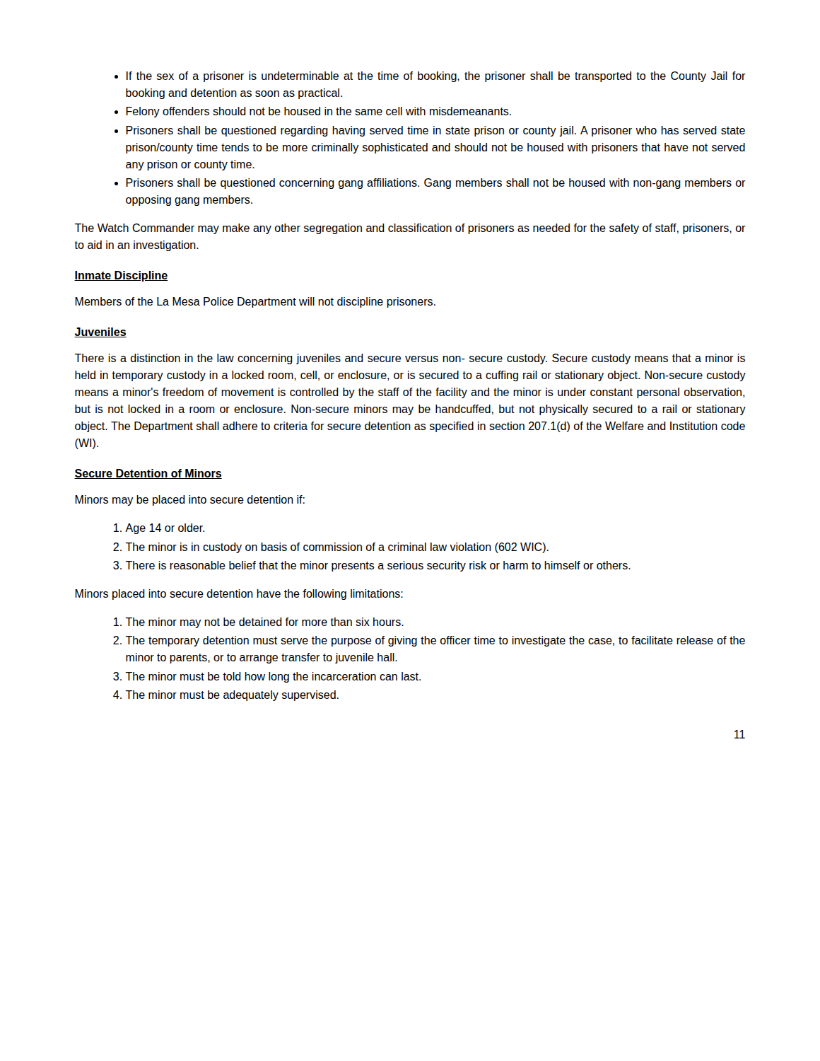If the sex of a prisoner is undeterminable at the time of booking, the prisoner shall be transported to the County Jail for booking and detention as soon as practical.
Felony offenders should not be housed in the same cell with misdemeanants.
Prisoners shall be questioned regarding having served time in state prison or county jail. A prisoner who has served state prison/county time tends to be more criminally sophisticated and should not be housed with prisoners that have not served any prison or county time.
Prisoners shall be questioned concerning gang affiliations. Gang members shall not be housed with non-gang members or opposing gang members.
The Watch Commander may make any other segregation and classification of prisoners as needed for the safety of staff, prisoners, or to aid in an investigation.
Inmate Discipline
Members of the La Mesa Police Department will not discipline prisoners.
Juveniles
There is a distinction in the law concerning juveniles and secure versus non- secure custody. Secure custody means that a minor is held in temporary custody in a locked room, cell, or enclosure, or is secured to a cuffing rail or stationary object. Non-secure custody means a minor's freedom of movement is controlled by the staff of the facility and the minor is under constant personal observation, but is not locked in a room or enclosure. Non-secure minors may be handcuffed, but not physically secured to a rail or stationary object. The Department shall adhere to criteria for secure detention as specified in section 207.1(d) of the Welfare and Institution code (WI).
Secure Detention of Minors
Minors may be placed into secure detention if:
Age 14 or older.
The minor is in custody on basis of commission of a criminal law violation (602 WIC).
There is reasonable belief that the minor presents a serious security risk or harm to himself or others.
Minors placed into secure detention have the following limitations:
The minor may not be detained for more than six hours.
The temporary detention must serve the purpose of giving the officer time to investigate the case, to facilitate release of the minor to parents, or to arrange transfer to juvenile hall.
The minor must be told how long the incarceration can last.
The minor must be adequately supervised.
11